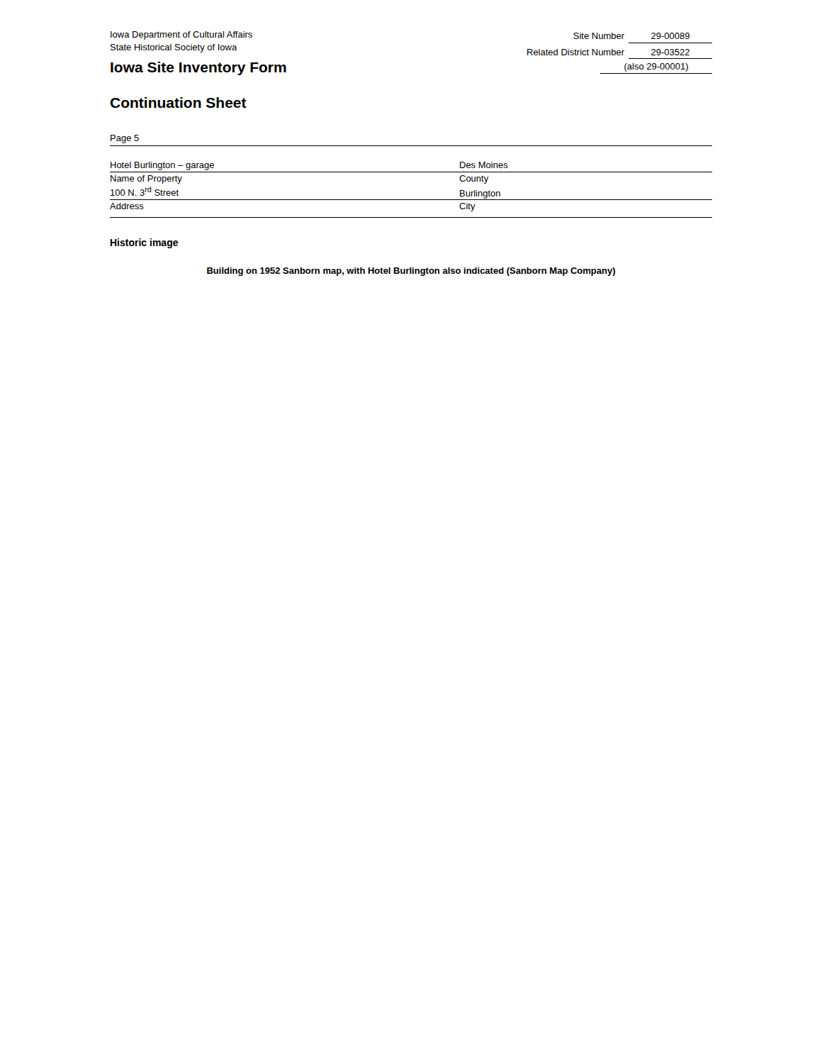Iowa Department of Cultural Affairs
State Historical Society of Iowa
Iowa Site Inventory Form
Site Number 29-00089
Related District Number 29-03522
(also 29-00001)
Continuation Sheet
Page 5
| Hotel Burlington – garage | Des Moines |
| Name of Property | County |
| 100 N. 3 rd Street | Burlington |
| Address | City |
Historic image
Building on 1952 Sanborn map, with Hotel Burlington also indicated (Sanborn Map Company)